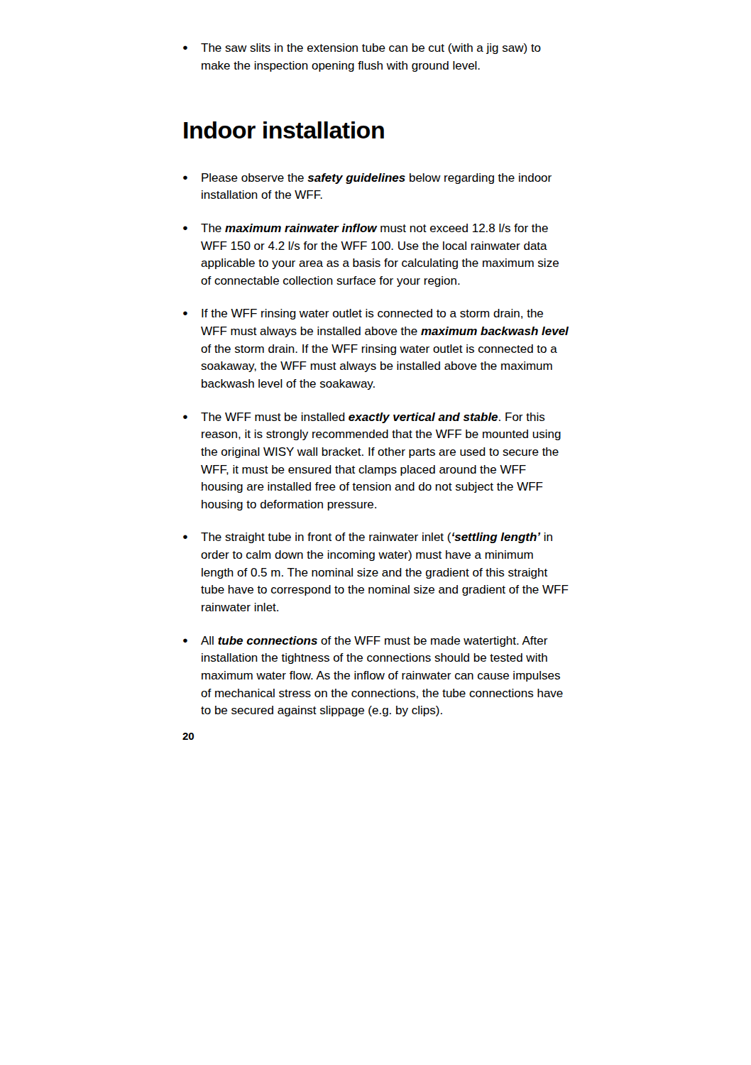The saw slits in the extension tube can be cut (with a jig saw) to make the inspection opening flush with ground level.
Indoor installation
Please observe the safety guidelines below regarding the indoor installation of the WFF.
The maximum rainwater inflow must not exceed 12.8 l/s for the WFF 150 or 4.2 l/s for the WFF 100. Use the local rainwater data applicable to your area as a basis for calculating the maximum size of connectable collection surface for your region.
If the WFF rinsing water outlet is connected to a storm drain, the WFF must always be installed above the maximum backwash level of the storm drain. If the WFF rinsing water outlet is connected to a soakaway, the WFF must always be installed above the maximum backwash level of the soakaway.
The WFF must be installed exactly vertical and stable. For this reason, it is strongly recommended that the WFF be mounted using the original WISY wall bracket. If other parts are used to secure the WFF, it must be ensured that clamps placed around the WFF housing are installed free of tension and do not subject the WFF housing to deformation pressure.
The straight tube in front of the rainwater inlet (‘settling length’ in order to calm down the incoming water) must have a minimum length of 0.5 m. The nominal size and the gradient of this straight tube have to correspond to the nominal size and gradient of the WFF rainwater inlet.
All tube connections of the WFF must be made watertight. After installation the tightness of the connections should be tested with maximum water flow. As the inflow of rainwater can cause impulses of mechanical stress on the connections, the tube connections have to be secured against slippage (e.g. by clips).
20